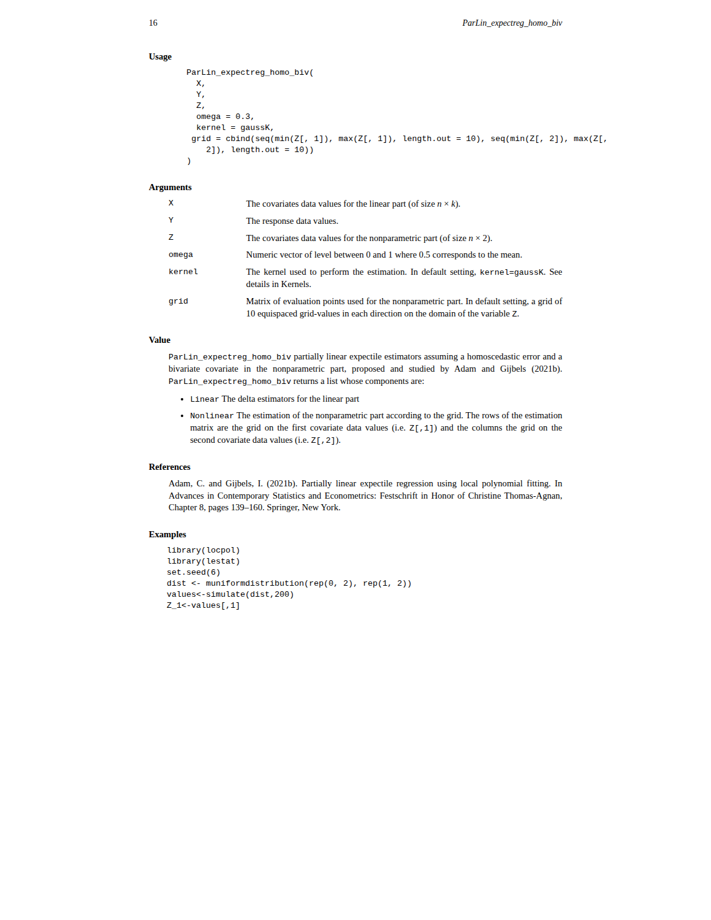16 ParLin_expectreg_homo_biv
Usage
ParLin_expectreg_homo_biv(
  X,
  Y,
  Z,
  omega = 0.3,
  kernel = gaussK,
 grid = cbind(seq(min(Z[, 1]), max(Z[, 1]), length.out = 10), seq(min(Z[, 2]), max(Z[,
    2]), length.out = 10))
)
Arguments
X
The covariates data values for the linear part (of size n × k).
Y
The response data values.
Z
The covariates data values for the nonparametric part (of size n × 2).
omega
Numeric vector of level between 0 and 1 where 0.5 corresponds to the mean.
kernel
The kernel used to perform the estimation. In default setting, kernel=gaussK. See details in Kernels.
grid
Matrix of evaluation points used for the nonparametric part. In default setting, a grid of 10 equispaced grid-values in each direction on the domain of the variable Z.
Value
ParLin_expectreg_homo_biv partially linear expectile estimators assuming a homoscedastic error and a bivariate covariate in the nonparametric part, proposed and studied by Adam and Gijbels (2021b). ParLin_expectreg_homo_biv returns a list whose components are:
Linear The delta estimators for the linear part
Nonlinear The estimation of the nonparametric part according to the grid. The rows of the estimation matrix are the grid on the first covariate data values (i.e. Z[,1]) and the columns the grid on the second covariate data values (i.e. Z[,2]).
References
Adam, C. and Gijbels, I. (2021b). Partially linear expectile regression using local polynomial fitting. In Advances in Contemporary Statistics and Econometrics: Festschrift in Honor of Christine Thomas-Agnan, Chapter 8, pages 139–160. Springer, New York.
Examples
library(locpol)
library(lestat)
set.seed(6)
dist <- muniformdistribution(rep(0, 2), rep(1, 2))
values<-simulate(dist,200)
Z_1<-values[,1]